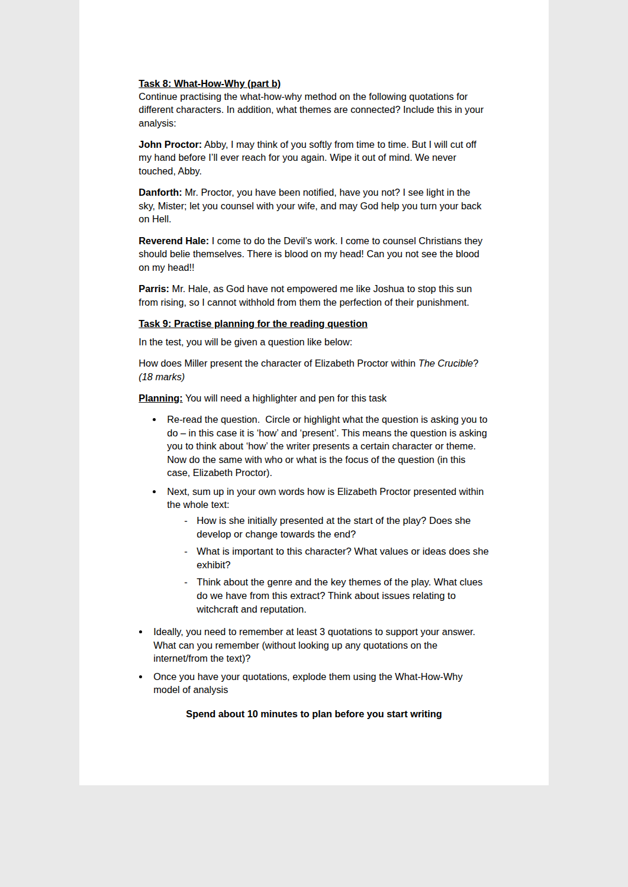Task 8: What-How-Why (part b)
Continue practising the what-how-why method on the following quotations for different characters. In addition, what themes are connected? Include this in your analysis:
John Proctor: Abby, I may think of you softly from time to time. But I will cut off my hand before I’ll ever reach for you again. Wipe it out of mind. We never touched, Abby.
Danforth: Mr. Proctor, you have been notified, have you not? I see light in the sky, Mister; let you counsel with your wife, and may God help you turn your back on Hell.
Reverend Hale: I come to do the Devil’s work. I come to counsel Christians they should belie themselves. There is blood on my head! Can you not see the blood on my head!!
Parris: Mr. Hale, as God have not empowered me like Joshua to stop this sun from rising, so I cannot withhold from them the perfection of their punishment.
Task 9: Practise planning for the reading question
In the test, you will be given a question like below:
How does Miller present the character of Elizabeth Proctor within The Crucible? (18 marks)
Planning: You will need a highlighter and pen for this task
Re-read the question. Circle or highlight what the question is asking you to do – in this case it is ‘how’ and ‘present’. This means the question is asking you to think about ‘how’ the writer presents a certain character or theme. Now do the same with who or what is the focus of the question (in this case, Elizabeth Proctor).
Next, sum up in your own words how is Elizabeth Proctor presented within the whole text:
How is she initially presented at the start of the play? Does she develop or change towards the end?
What is important to this character? What values or ideas does she exhibit?
Think about the genre and the key themes of the play. What clues do we have from this extract? Think about issues relating to witchcraft and reputation.
Ideally, you need to remember at least 3 quotations to support your answer. What can you remember (without looking up any quotations on the internet/from the text)?
Once you have your quotations, explode them using the What-How-Why model of analysis
Spend about 10 minutes to plan before you start writing